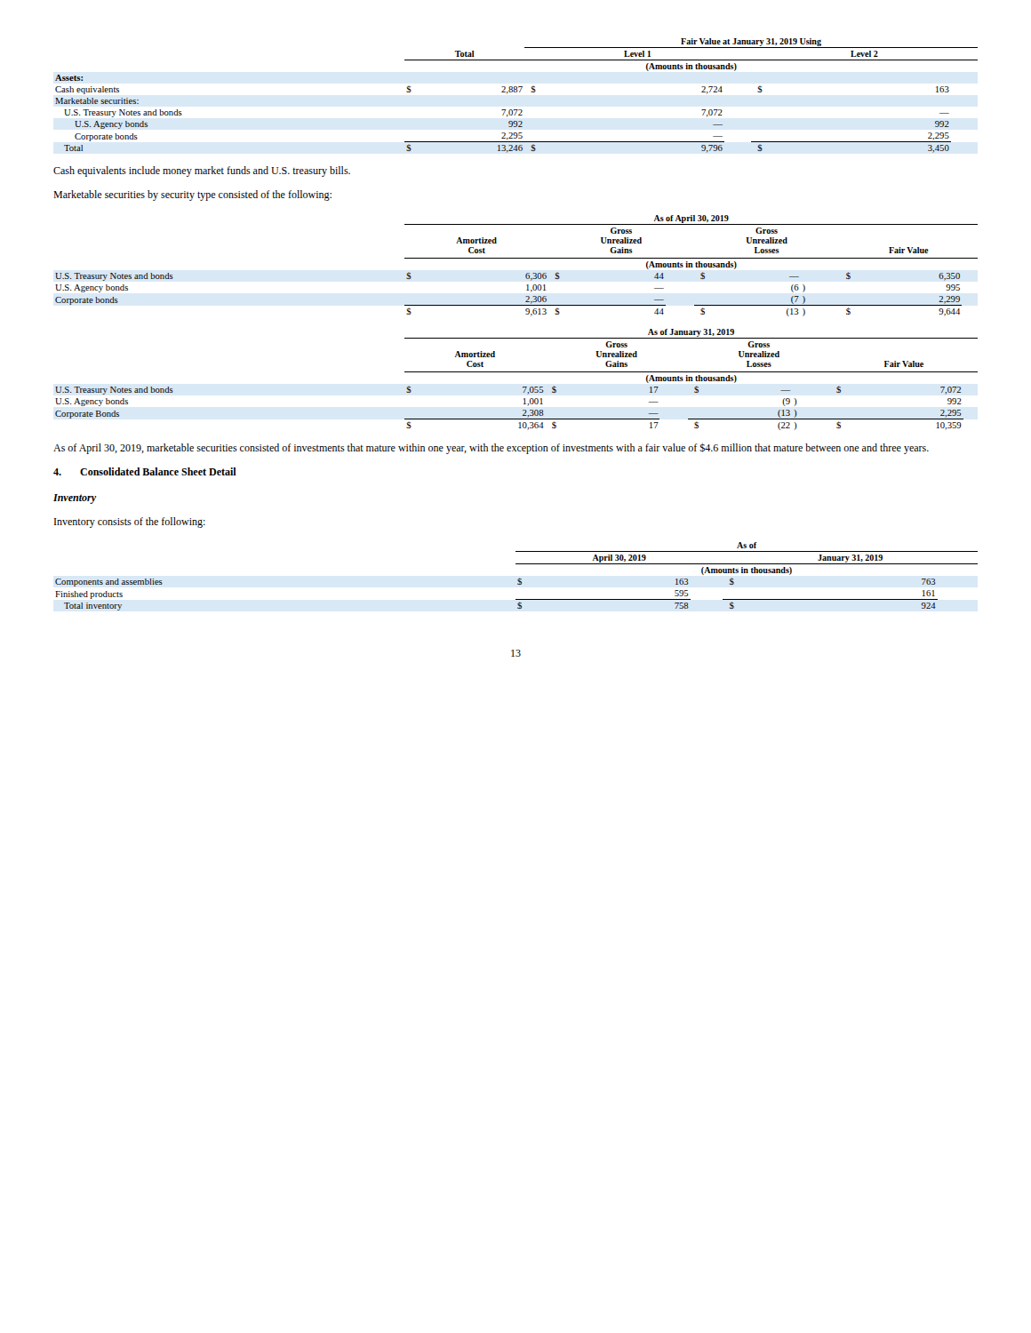| | | Fair Value at January 31, 2019 Using |
| | Total | Level 1 | Level 2 |
| | (Amounts in thousands) |
| Assets: | |
| Cash equivalents | $ | 2,887 | $ | 2,724 | | $ | 163 | |
| Marketable securities: | |
| U.S. Treasury Notes and bonds | | 7,072 | | 7,072 | | | — | |
| U.S. Agency bonds | | 992 | | — | | | 992 | |
| Corporate bonds | | 2,295 | | — | | | 2,295 | |
| Total | $ | 13,246 | $ | 9,796 | | $ | 3,450 | |
Cash equivalents include money market funds and U.S. treasury bills.
Marketable securities by security type consisted of the following:
| | As of April 30, 2019 |
| | Amortized Cost | Gross Unrealized Gains | Gross Unrealized Losses | Fair Value |
| | (Amounts in thousands) |
| U.S. Treasury Notes and bonds | $ | 6,306 | $ | 44 | | $ | — | | $ | 6,350 | |
| U.S. Agency bonds | | 1,001 | | — | | | (6 | ) | | 995 | |
| Corporate bonds | | 2,306 | | — | | | (7 | ) | | 2,299 | |
| | $ | 9,613 | $ | 44 | | $ | (13 | ) | $ | 9,644 | |
| | As of January 31, 2019 |
| | Amortized Cost | Gross Unrealized Gains | Gross Unrealized Losses | Fair Value |
| | (Amounts in thousands) |
| U.S. Treasury Notes and bonds | $ | 7,055 | $ | 17 | | $ | — | | $ | 7,072 | |
| U.S. Agency bonds | | 1,001 | | — | | | (9 | ) | | 992 | |
| Corporate Bonds | | 2,308 | | — | | | (13 | ) | | 2,295 | |
| | $ | 10,364 | $ | 17 | | $ | (22 | ) | $ | 10,359 | |
As of April 30, 2019, marketable securities consisted of investments that mature within one year, with the exception of investments with a fair value of $4.6 million that mature between one and three years.
4. Consolidated Balance Sheet Detail
Inventory
Inventory consists of the following:
| | As of |
| | April 30, 2019 | January 31, 2019 |
| | (Amounts in thousands) |
| Components and assemblies | $ | 163 | | $ | 763 | |
| Finished products | | 595 | | | 161 | |
| Total inventory | $ | 758 | | $ | 924 | |
13